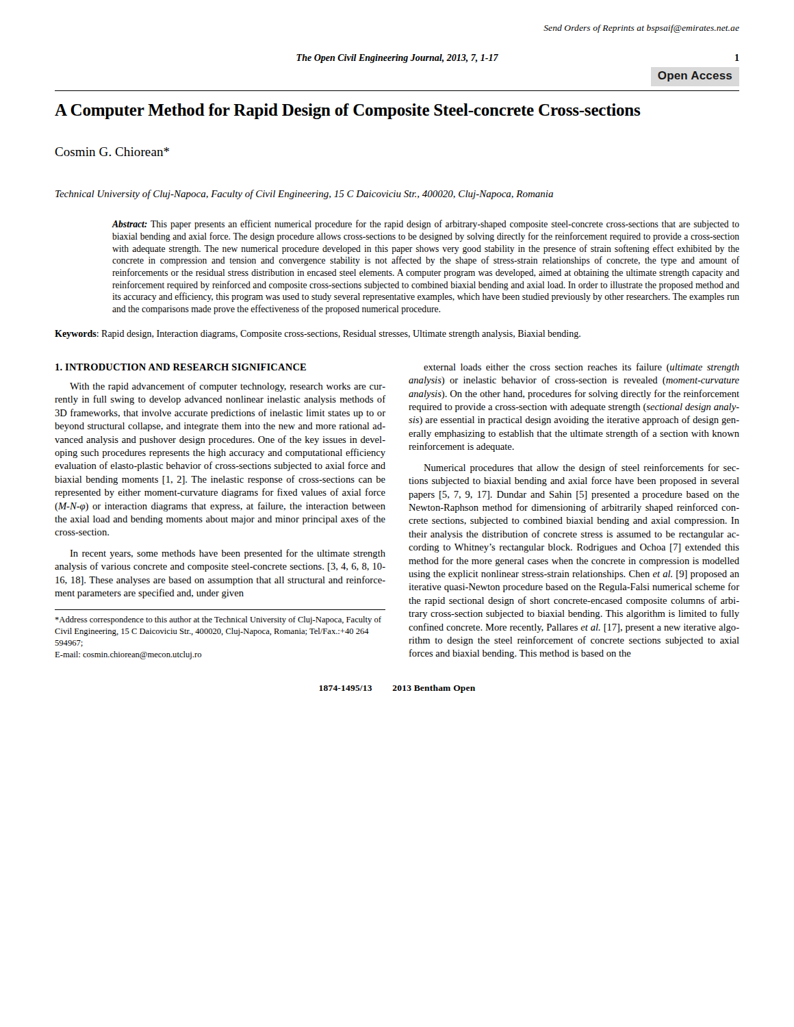Send Orders of Reprints at bspsaif@emirates.net.ae
The Open Civil Engineering Journal, 2013, 7, 1-17
1
Open Access
A Computer Method for Rapid Design of Composite Steel-concrete Cross-sections
Cosmin G. Chiorean*
Technical University of Cluj-Napoca, Faculty of Civil Engineering, 15 C Daicoviciu Str., 400020, Cluj-Napoca, Romania
Abstract: This paper presents an efficient numerical procedure for the rapid design of arbitrary-shaped composite steel-concrete cross-sections that are subjected to biaxial bending and axial force. The design procedure allows cross-sections to be designed by solving directly for the reinforcement required to provide a cross-section with adequate strength. The new numerical procedure developed in this paper shows very good stability in the presence of strain softening effect exhibited by the concrete in compression and tension and convergence stability is not affected by the shape of stress-strain relationships of concrete, the type and amount of reinforcements or the residual stress distribution in encased steel elements. A computer program was developed, aimed at obtaining the ultimate strength capacity and reinforcement required by reinforced and composite cross-sections subjected to combined biaxial bending and axial load. In order to illustrate the proposed method and its accuracy and efficiency, this program was used to study several representative examples, which have been studied previously by other researchers. The examples run and the comparisons made prove the effectiveness of the proposed numerical procedure.
Keywords: Rapid design, Interaction diagrams, Composite cross-sections, Residual stresses, Ultimate strength analysis, Biaxial bending.
1. Introduction and Research Significance
With the rapid advancement of computer technology, research works are currently in full swing to develop advanced nonlinear inelastic analysis methods of 3D frameworks, that involve accurate predictions of inelastic limit states up to or beyond structural collapse, and integrate them into the new and more rational advanced analysis and pushover design procedures. One of the key issues in developing such procedures represents the high accuracy and computational efficiency evaluation of elasto-plastic behavior of cross-sections subjected to axial force and biaxial bending moments [1, 2]. The inelastic response of cross-sections can be represented by either moment-curvature diagrams for fixed values of axial force (M-N-φ) or interaction diagrams that express, at failure, the interaction between the axial load and bending moments about major and minor principal axes of the cross-section.
In recent years, some methods have been presented for the ultimate strength analysis of various concrete and composite steel-concrete sections. [3, 4, 6, 8, 10-16, 18]. These analyses are based on assumption that all structural and reinforcement parameters are specified and, under given
*Address correspondence to this author at the Technical University of Cluj-Napoca, Faculty of Civil Engineering, 15 C Daicoviciu Str., 400020, Cluj-Napoca, Romania; Tel/Fax.:+40 264 594967;
E-mail: cosmin.chiorean@mecon.utcluj.ro
external loads either the cross section reaches its failure (ultimate strength analysis) or inelastic behavior of cross-section is revealed (moment-curvature analysis). On the other hand, procedures for solving directly for the reinforcement required to provide a cross-section with adequate strength (sectional design analysis) are essential in practical design avoiding the iterative approach of design generally emphasizing to establish that the ultimate strength of a section with known reinforcement is adequate.
Numerical procedures that allow the design of steel reinforcements for sections subjected to biaxial bending and axial force have been proposed in several papers [5, 7, 9, 17]. Dundar and Sahin [5] presented a procedure based on the Newton-Raphson method for dimensioning of arbitrarily shaped reinforced concrete sections, subjected to combined biaxial bending and axial compression. In their analysis the distribution of concrete stress is assumed to be rectangular according to Whitney’s rectangular block. Rodrigues and Ochoa [7] extended this method for the more general cases when the concrete in compression is modelled using the explicit nonlinear stress-strain relationships. Chen et al. [9] proposed an iterative quasi-Newton procedure based on the Regula-Falsi numerical scheme for the rapid sectional design of short concrete-encased composite columns of arbitrary cross-section subjected to biaxial bending. This algorithm is limited to fully confined concrete. More recently, Pallares et al. [17], present a new iterative algorithm to design the steel reinforcement of concrete sections subjected to axial forces and biaxial bending. This method is based on the
1874-1495/13 2013 Bentham Open